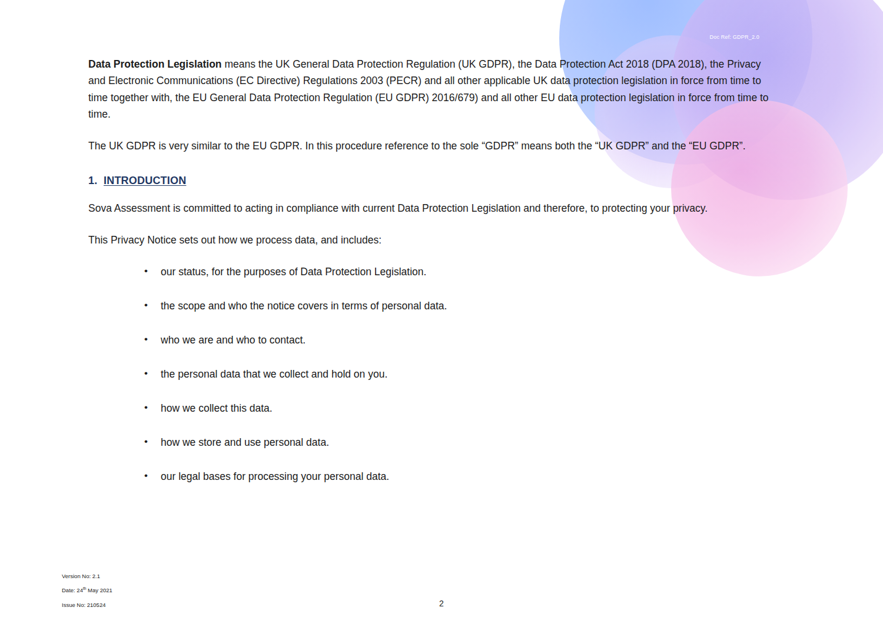Doc Ref: GDPR_2.0
Data Protection Legislation means the UK General Data Protection Regulation (UK GDPR), the Data Protection Act 2018 (DPA 2018), the Privacy and Electronic Communications (EC Directive) Regulations 2003 (PECR) and all other applicable UK data protection legislation in force from time to time together with, the EU General Data Protection Regulation (EU GDPR) 2016/679) and all other EU data protection legislation in force from time to time.
The UK GDPR is very similar to the EU GDPR. In this procedure reference to the sole “GDPR” means both the “UK GDPR” and the “EU GDPR”.
1. INTRODUCTION
Sova Assessment is committed to acting in compliance with current Data Protection Legislation and therefore, to protecting your privacy.
This Privacy Notice sets out how we process data, and includes:
our status, for the purposes of Data Protection Legislation.
the scope and who the notice covers in terms of personal data.
who we are and who to contact.
the personal data that we collect and hold on you.
how we collect this data.
how we store and use personal data.
our legal bases for processing your personal data.
Version No: 2.1
Date: 24th May 2021
Issue No: 210524
2